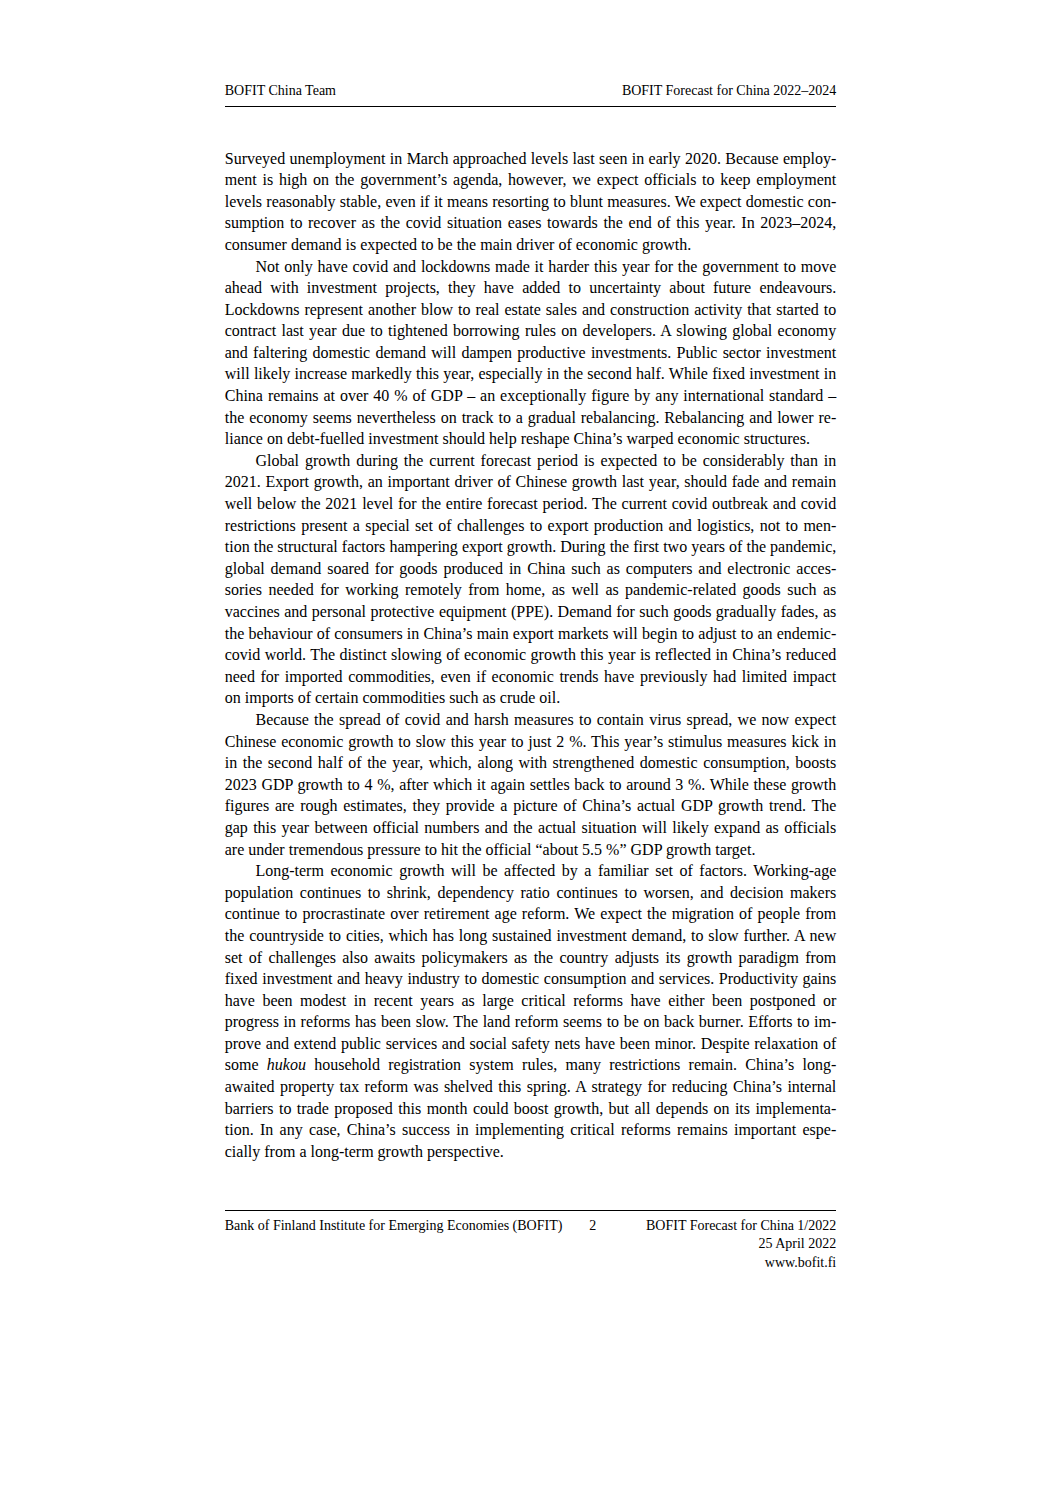BOFIT China Team
BOFIT Forecast for China 2022–2024
Surveyed unemployment in March approached levels last seen in early 2020. Because employment is high on the government’s agenda, however, we expect officials to keep employment levels reasonably stable, even if it means resorting to blunt measures. We expect domestic consumption to recover as the covid situation eases towards the end of this year. In 2023–2024, consumer demand is expected to be the main driver of economic growth.
Not only have covid and lockdowns made it harder this year for the government to move ahead with investment projects, they have added to uncertainty about future endeavours. Lockdowns represent another blow to real estate sales and construction activity that started to contract last year due to tightened borrowing rules on developers. A slowing global economy and faltering domestic demand will dampen productive investments. Public sector investment will likely increase markedly this year, especially in the second half. While fixed investment in China remains at over 40 % of GDP – an exceptionally figure by any international standard – the economy seems nevertheless on track to a gradual rebalancing. Rebalancing and lower reliance on debt-fuelled investment should help reshape China’s warped economic structures.
Global growth during the current forecast period is expected to be considerably than in 2021. Export growth, an important driver of Chinese growth last year, should fade and remain well below the 2021 level for the entire forecast period. The current covid outbreak and covid restrictions present a special set of challenges to export production and logistics, not to mention the structural factors hampering export growth. During the first two years of the pandemic, global demand soared for goods produced in China such as computers and electronic accessories needed for working remotely from home, as well as pandemic-related goods such as vaccines and personal protective equipment (PPE). Demand for such goods gradually fades, as the behaviour of consumers in China’s main export markets will begin to adjust to an endemic-covid world. The distinct slowing of economic growth this year is reflected in China’s reduced need for imported commodities, even if economic trends have previously had limited impact on imports of certain commodities such as crude oil.
Because the spread of covid and harsh measures to contain virus spread, we now expect Chinese economic growth to slow this year to just 2 %. This year’s stimulus measures kick in in the second half of the year, which, along with strengthened domestic consumption, boosts 2023 GDP growth to 4 %, after which it again settles back to around 3 %. While these growth figures are rough estimates, they provide a picture of China’s actual GDP growth trend. The gap this year between official numbers and the actual situation will likely expand as officials are under tremendous pressure to hit the official “about 5.5 %” GDP growth target.
Long-term economic growth will be affected by a familiar set of factors. Working-age population continues to shrink, dependency ratio continues to worsen, and decision makers continue to procrastinate over retirement age reform. We expect the migration of people from the countryside to cities, which has long sustained investment demand, to slow further. A new set of challenges also awaits policymakers as the country adjusts its growth paradigm from fixed investment and heavy industry to domestic consumption and services. Productivity gains have been modest in recent years as large critical reforms have either been postponed or progress in reforms has been slow. The land reform seems to be on back burner. Efforts to improve and extend public services and social safety nets have been minor. Despite relaxation of some hukou household registration system rules, many restrictions remain. China’s long-awaited property tax reform was shelved this spring. A strategy for reducing China’s internal barriers to trade proposed this month could boost growth, but all depends on its implementation. In any case, China’s success in implementing critical reforms remains important especially from a long-term growth perspective.
Bank of Finland Institute for Emerging Economies (BOFIT)2
BOFIT Forecast for China 1/2022
25 April 2022
www.bofit.fi